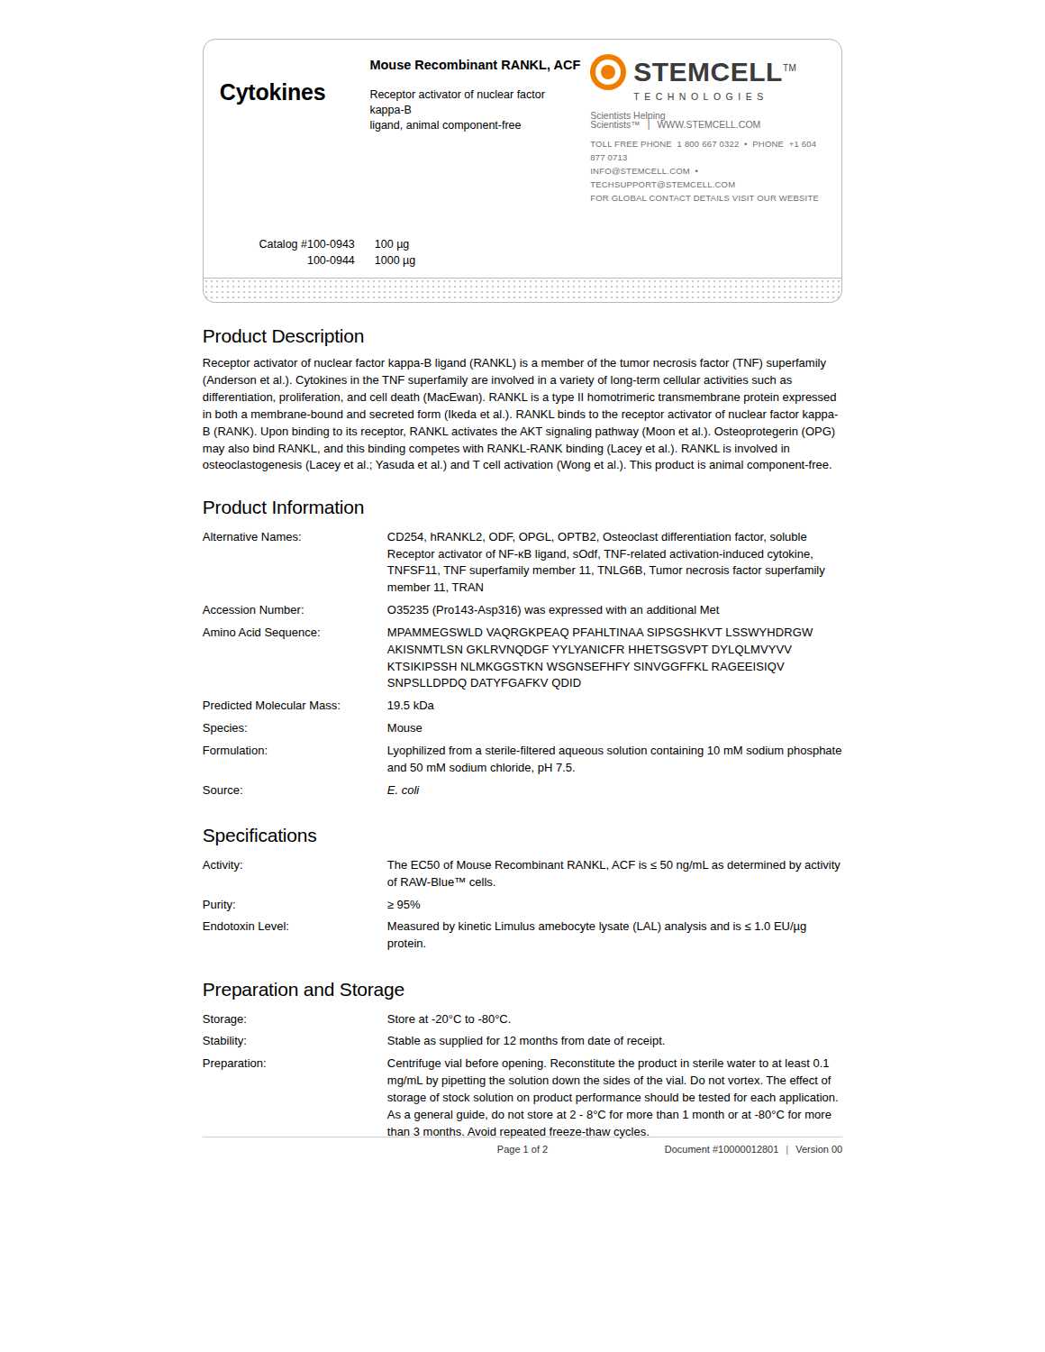Cytokines
Mouse Recombinant RANKL, ACF
Receptor activator of nuclear factor kappa-B
ligand, animal component-free
STEMCELLTM
TECHNOLOGIES
Scientists Helping Scientists™|WWW.STEMCELL.COM
TOLL FREE PHONE 1 800 667 0322 • PHONE +1 604 877 0713
INFO@STEMCELL.COM • TECHSUPPORT@STEMCELL.COM
FOR GLOBAL CONTACT DETAILS VISIT OUR WEBSITE
Catalog #100-0943
100 µg
100-0944
1000 µg
Product Description
Receptor activator of nuclear factor kappa-B ligand (RANKL) is a member of the tumor necrosis factor (TNF) superfamily (Anderson et al.). Cytokines in the TNF superfamily are involved in a variety of long-term cellular activities such as differentiation, proliferation, and cell death (MacEwan). RANKL is a type II homotrimeric transmembrane protein expressed in both a membrane-bound and secreted form (Ikeda et al.). RANKL binds to the receptor activator of nuclear factor kappa-B (RANK). Upon binding to its receptor, RANKL activates the AKT signaling pathway (Moon et al.). Osteoprotegerin (OPG) may also bind RANKL, and this binding competes with RANKL-RANK binding (Lacey et al.). RANKL is involved in osteoclastogenesis (Lacey et al.; Yasuda et al.) and T cell activation (Wong et al.). This product is animal component-free.
Product Information
| Alternative Names: | CD254, hRANKL2, ODF, OPGL, OPTB2, Osteoclast differentiation factor, soluble Receptor activator of NF-κB ligand, sOdf, TNF-related activation-induced cytokine, TNFSF11, TNF superfamily member 11, TNLG6B, Tumor necrosis factor superfamily member 11, TRAN |
| Accession Number: | O35235 (Pro143-Asp316) was expressed with an additional Met |
| Amino Acid Sequence: | MPAMMEGSWLD VAQRGKPEAQ PFAHLTINAA SIPSGSHKVT LSSWYHDRGW AKISNMTLSN GKLRVNQDGF YYLYANICFR HHETSGSVPT DYLQLMVYVV KTSIKIPSSH NLMKGGSTKN WSGNSEFHFY SINVGGFFKL RAGEEISIQV SNPSLLDPDQ DATYFGAFKV QDID |
| Predicted Molecular Mass: | 19.5 kDa |
| Species: | Mouse |
| Formulation: | Lyophilized from a sterile-filtered aqueous solution containing 10 mM sodium phosphate and 50 mM sodium chloride, pH 7.5. |
| Source: | E. coli |
Specifications
| Activity: | The EC50 of Mouse Recombinant RANKL, ACF is ≤ 50 ng/mL as determined by activity of RAW-Blue™ cells. |
| Purity: | ≥ 95% |
| Endotoxin Level: | Measured by kinetic Limulus amebocyte lysate (LAL) analysis and is ≤ 1.0 EU/µg protein. |
Preparation and Storage
| Storage: | Store at -20°C to -80°C. |
| Stability: | Stable as supplied for 12 months from date of receipt. |
| Preparation: | Centrifuge vial before opening. Reconstitute the product in sterile water to at least 0.1 mg/mL by pipetting the solution down the sides of the vial. Do not vortex. The effect of storage of stock solution on product performance should be tested for each application. As a general guide, do not store at 2 - 8°C for more than 1 month or at -80°C for more than 3 months. Avoid repeated freeze-thaw cycles. |
Page 1 of 2
Document #10000012801|Version 00